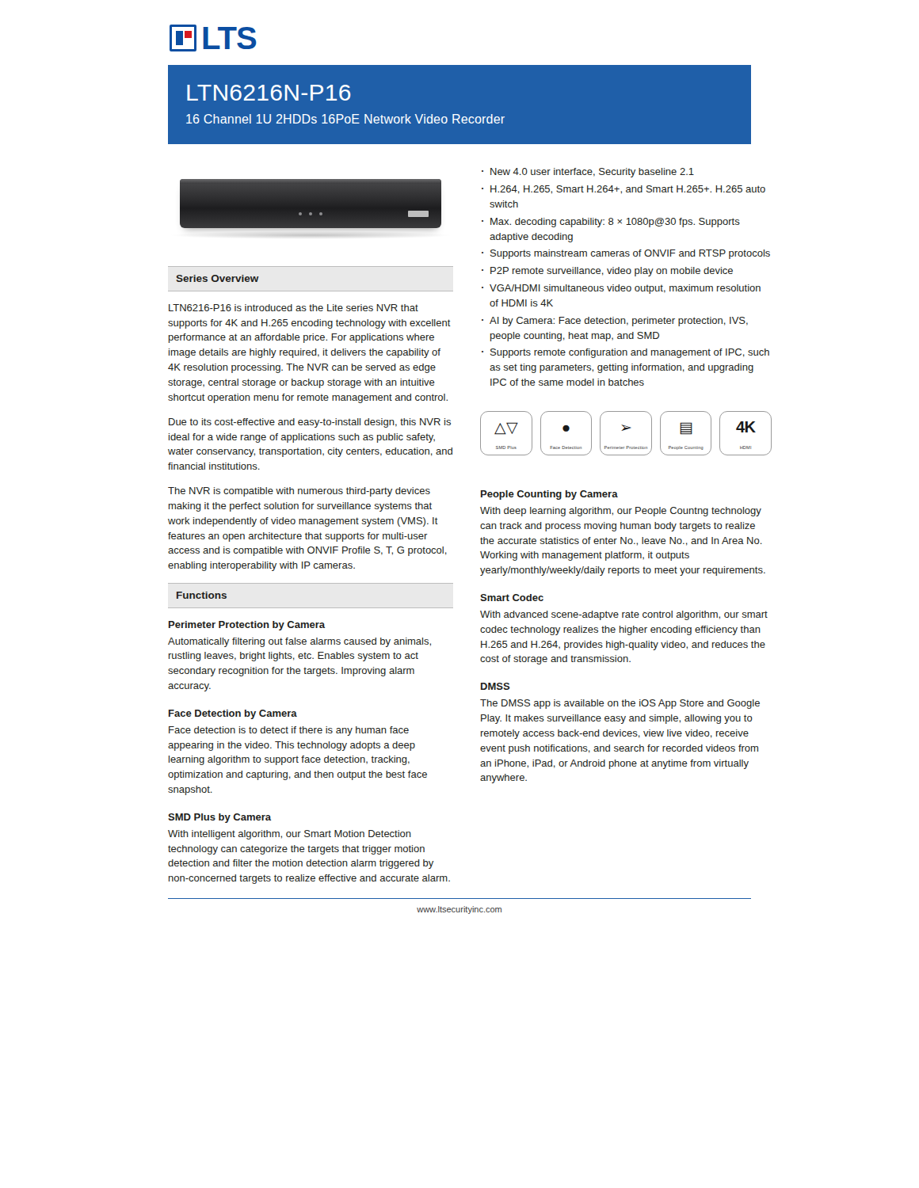LTS
LTN6216N-P16
16 Channel 1U 2HDDs 16PoE Network Video Recorder
Series Overview
LTN6216-P16 is introduced as the Lite series NVR that supports for 4K and H.265 encoding technology with excellent performance at an affordable price. For applications where image details are highly required, it delivers the capability of 4K resolution processing. The NVR can be served as edge storage, central storage or backup storage with an intuitive shortcut operation menu for remote management and control.
Due to its cost-effective and easy-to-install design, this NVR is ideal for a wide range of applications such as public safety, water conservancy, transportation, city centers, education, and financial institutions.
The NVR is compatible with numerous third-party devices making it the perfect solution for surveillance systems that work independently of video management system (VMS). It features an open architecture that supports for multi-user access and is compatible with ONVIF Profile S, T, G protocol, enabling interoperability with IP cameras.
Functions
Perimeter Protection by Camera
Automatically filtering out false alarms caused by animals, rustling leaves, bright lights, etc. Enables system to act secondary recognition for the targets. Improving alarm accuracy.
Face Detection by Camera
Face detection is to detect if there is any human face appearing in the video. This technology adopts a deep learning algorithm to support face detection, tracking, optimization and capturing, and then output the best face snapshot.
SMD Plus by Camera
With intelligent algorithm, our Smart Motion Detection technology can categorize the targets that trigger motion detection and filter the motion detection alarm triggered by non-concerned targets to realize effective and accurate alarm.
New 4.0 user interface, Security baseline 2.1
H.264, H.265, Smart H.264+, and Smart H.265+. H.265 auto switch
Max. decoding capability: 8 × 1080p@30 fps. Supports adaptive decoding
Supports mainstream cameras of ONVIF and RTSP protocols
P2P remote surveillance, video play on mobile device
VGA/HDMI simultaneous video output, maximum resolution of HDMI is 4K
AI by Camera: Face detection, perimeter protection, IVS, people counting, heat map, and SMD
Supports remote configuration and management of IPC, such as set ting parameters, getting information, and upgrading IPC of the same model in batches
△▽
SMD Plus
●
Face Detection
➢
Perimeter Protection
▤
People Counting
4K
HDMI
People Counting by Camera
With deep learning algorithm, our People Countng technology can track and process moving human body targets to realize the accurate statistics of enter No., leave No., and In Area No. Working with management platform, it outputs yearly/monthly/weekly/daily reports to meet your requirements.
Smart Codec
With advanced scene-adaptve rate control algorithm, our smart codec technology realizes the higher encoding efficiency than H.265 and H.264, provides high-quality video, and reduces the cost of storage and transmission.
DMSS
The DMSS app is available on the iOS App Store and Google Play. It makes surveillance easy and simple, allowing you to remotely access back-end devices, view live video, receive event push notifications, and search for recorded videos from an iPhone, iPad, or Android phone at anytime from virtually anywhere.
www.ltsecurityinc.com